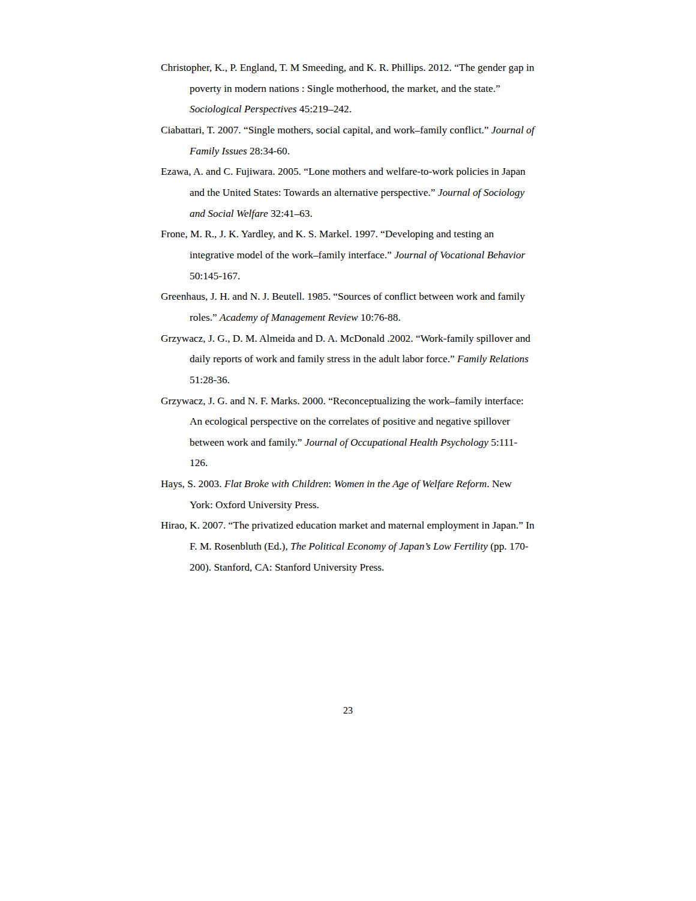Christopher, K., P. England, T. M Smeeding, and K. R. Phillips. 2012. “The gender gap in poverty in modern nations : Single motherhood, the market, and the state.” Sociological Perspectives 45:219–242.
Ciabattari, T. 2007. “Single mothers, social capital, and work–family conflict.” Journal of Family Issues 28:34-60.
Ezawa, A. and C. Fujiwara. 2005. “Lone mothers and welfare-to-work policies in Japan and the United States: Towards an alternative perspective.” Journal of Sociology and Social Welfare 32:41–63.
Frone, M. R., J. K. Yardley, and K. S. Markel. 1997. “Developing and testing an integrative model of the work–family interface.” Journal of Vocational Behavior 50:145-167.
Greenhaus, J. H. and N. J. Beutell. 1985. “Sources of conflict between work and family roles.” Academy of Management Review 10:76-88.
Grzywacz, J. G., D. M. Almeida and D. A. McDonald .2002. “Work-family spillover and daily reports of work and family stress in the adult labor force.” Family Relations 51:28-36.
Grzywacz, J. G. and N. F. Marks. 2000. “Reconceptualizing the work–family interface: An ecological perspective on the correlates of positive and negative spillover between work and family.” Journal of Occupational Health Psychology 5:111-126.
Hays, S. 2003. Flat Broke with Children: Women in the Age of Welfare Reform. New York: Oxford University Press.
Hirao, K. 2007. “The privatized education market and maternal employment in Japan.” In F. M. Rosenbluth (Ed.), The Political Economy of Japan’s Low Fertility (pp. 170-200). Stanford, CA: Stanford University Press.
23